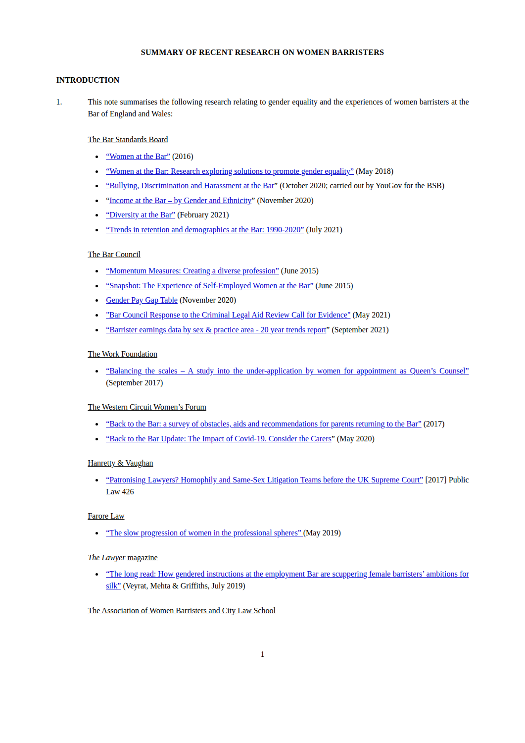Summary of Recent Research on Women Barristers
Introduction
1.
This note summarises the following research relating to gender equality and the experiences of women barristers at the Bar of England and Wales:
The Bar Standards Board
“Women at the Bar” (2016)
“Women at the Bar: Research exploring solutions to promote gender equality” (May 2018)
“Bullying, Discrimination and Harassment at the Bar” (October 2020; carried out by YouGov for the BSB)
“Income at the Bar – by Gender and Ethnicity” (November 2020)
“Diversity at the Bar” (February 2021)
“Trends in retention and demographics at the Bar: 1990-2020” (July 2021)
The Bar Council
“Momentum Measures: Creating a diverse profession” (June 2015)
“Snapshot: The Experience of Self-Employed Women at the Bar” (June 2015)
Gender Pay Gap Table (November 2020)
"Bar Council Response to the Criminal Legal Aid Review Call for Evidence" (May 2021)
“Barrister earnings data by sex & practice area - 20 year trends report” (September 2021)
The Work Foundation
“Balancing the scales – A study into the under-application by women for appointment as Queen’s Counsel” (September 2017)
The Western Circuit Women’s Forum
“Back to the Bar: a survey of obstacles, aids and recommendations for parents returning to the Bar” (2017)
“Back to the Bar Update: The Impact of Covid-19. Consider the Carers” (May 2020)
Hanretty & Vaughan
“Patronising Lawyers? Homophily and Same-Sex Litigation Teams before the UK Supreme Court” [2017] Public Law 426
Farore Law
“The slow progression of women in the professional spheres” (May 2019)
The Lawyer magazine
“The long read: How gendered instructions at the employment Bar are scuppering female barristers’ ambitions for silk” (Veyrat, Mehta & Griffiths, July 2019)
The Association of Women Barristers and City Law School
1